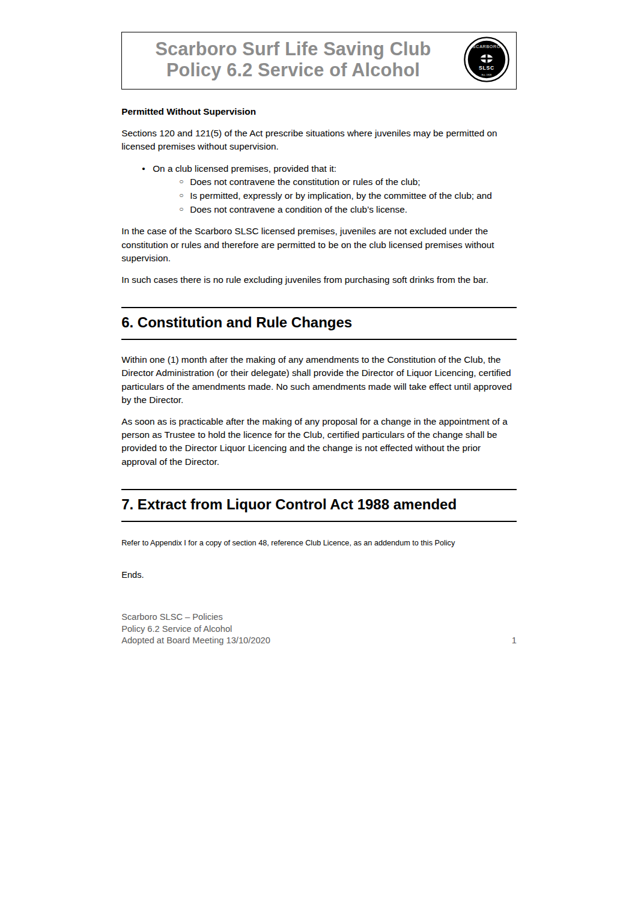Scarboro Surf Life Saving Club
Policy 6.2 Service of Alcohol
SCARBORO SLSC Est. 1928
Permitted Without Supervision
Sections 120 and 121(5) of the Act prescribe situations where juveniles may be permitted on licensed premises without supervision.
On a club licensed premises, provided that it:
Does not contravene the constitution or rules of the club;
Is permitted, expressly or by implication, by the committee of the club; and
Does not contravene a condition of the club’s license.
In the case of the Scarboro SLSC licensed premises, juveniles are not excluded under the constitution or rules and therefore are permitted to be on the club licensed premises without supervision.
In such cases there is no rule excluding juveniles from purchasing soft drinks from the bar.
6. Constitution and Rule Changes
Within one (1) month after the making of any amendments to the Constitution of the Club, the Director Administration (or their delegate) shall provide the Director of Liquor Licencing, certified particulars of the amendments made. No such amendments made will take effect until approved by the Director.
As soon as is practicable after the making of any proposal for a change in the appointment of a person as Trustee to hold the licence for the Club, certified particulars of the change shall be provided to the Director Liquor Licencing and the change is not effected without the prior approval of the Director.
7. Extract from Liquor Control Act 1988 amended
Refer to Appendix I for a copy of section 48, reference Club Licence, as an addendum to this Policy
Ends.
Scarboro SLSC – Policies
Policy 6.2 Service of Alcohol
Adopted at Board Meeting 13/10/2020
1